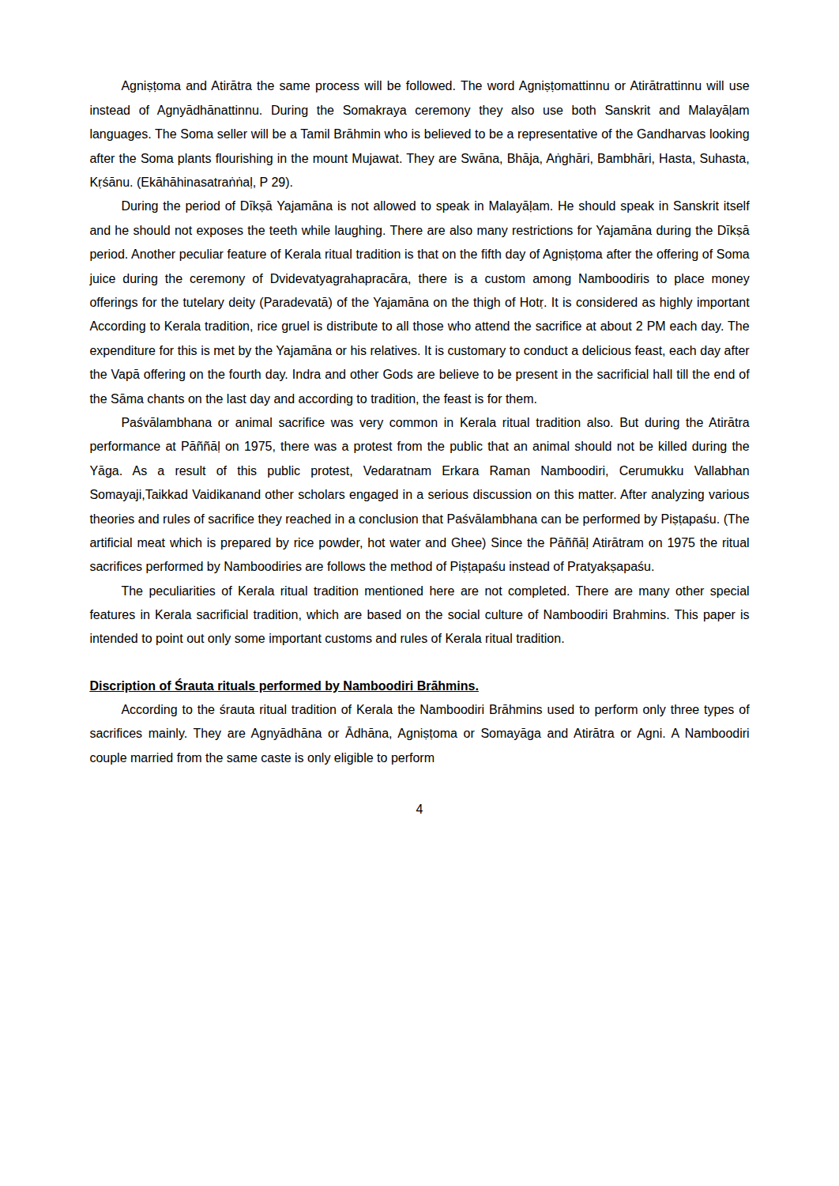Agniṣṭoma and Atirātra the same process will be followed. The word Agniṣṭomattinnu or Atirātrattinnu will use instead of Agnyādhānattinnu. During the Somakraya ceremony they also use both Sanskrit and Malayāḷam languages. The Soma seller will be a Tamil Brāhmin who is believed to be a representative of the Gandharvas looking after the Soma plants flourishing in the mount Mujawat. They are Swāna, Bhāja, Aṅghāri, Bambhāri, Hasta, Suhasta, Kṛśānu. (Ekāhāhinasatraṅṅaḷ, P 29).
During the period of Dīkṣā Yajamāna is not allowed to speak in Malayāḷam. He should speak in Sanskrit itself and he should not exposes the teeth while laughing. There are also many restrictions for Yajamāna during the Dīkṣā period. Another peculiar feature of Kerala ritual tradition is that on the fifth day of Agniṣṭoma after the offering of Soma juice during the ceremony of Dvidevatyagrahapracāra, there is a custom among Namboodiris to place money offerings for the tutelary deity (Paradevatā) of the Yajamāna on the thigh of Hotṛ. It is considered as highly important According to Kerala tradition, rice gruel is distribute to all those who attend the sacrifice at about 2 PM each day. The expenditure for this is met by the Yajamāna or his relatives. It is customary to conduct a delicious feast, each day after the Vapā offering on the fourth day. Indra and other Gods are believe to be present in the sacrificial hall till the end of the Sāma chants on the last day and according to tradition, the feast is for them.
Paśvālambhana or animal sacrifice was very common in Kerala ritual tradition also. But during the Atirātra performance at Pāññāḷ on 1975, there was a protest from the public that an animal should not be killed during the Yāga. As a result of this public protest, Vedaratnam Erkara Raman Namboodiri, Cerumukku Vallabhan Somayaji,Taikkad Vaidikanand other scholars engaged in a serious discussion on this matter. After analyzing various theories and rules of sacrifice they reached in a conclusion that Paśvālambhana can be performed by Piṣṭapaśu. (The artificial meat which is prepared by rice powder, hot water and Ghee) Since the Pāññāḷ Atirātram on 1975 the ritual sacrifices performed by Namboodiries are follows the method of Piṣṭapaśu instead of Pratyakṣapaśu.
The peculiarities of Kerala ritual tradition mentioned here are not completed. There are many other special features in Kerala sacrificial tradition, which are based on the social culture of Namboodiri Brahmins. This paper is intended to point out only some important customs and rules of Kerala ritual tradition.
Discription of Śrauta rituals performed by Namboodiri Brāhmins.
According to the śrauta ritual tradition of Kerala the Namboodiri Brāhmins used to perform only three types of sacrifices mainly. They are Agnyādhāna or Ādhāna, Agniṣṭoma or Somayāga and Atirātra or Agni. A Namboodiri couple married from the same caste is only eligible to perform
4